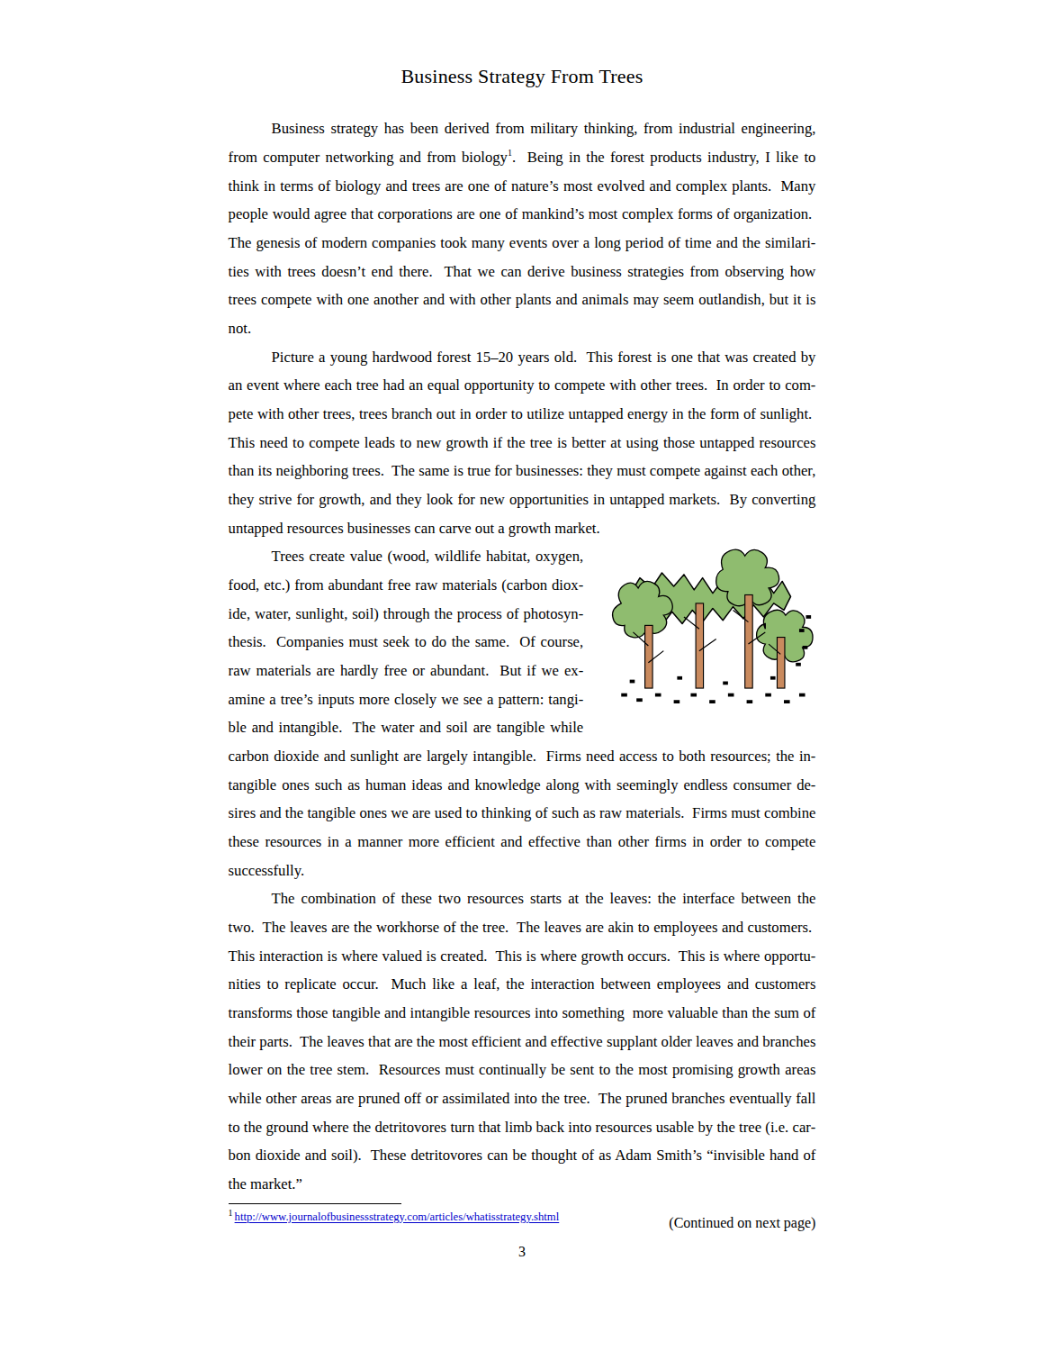Business Strategy From Trees
Business strategy has been derived from military thinking, from industrial engineering, from computer networking and from biology1. Being in the forest products industry, I like to think in terms of biology and trees are one of nature’s most evolved and complex plants. Many people would agree that corporations are one of mankind’s most complex forms of organization. The genesis of modern companies took many events over a long period of time and the similarities with trees doesn’t end there. That we can derive business strategies from observing how trees compete with one another and with other plants and animals may seem outlandish, but it is not.
Picture a young hardwood forest 15–20 years old. This forest is one that was created by an event where each tree had an equal opportunity to compete with other trees. In order to compete with other trees, trees branch out in order to utilize untapped energy in the form of sunlight. This need to compete leads to new growth if the tree is better at using those untapped resources than its neighboring trees. The same is true for businesses: they must compete against each other, they strive for growth, and they look for new opportunities in untapped markets. By converting untapped resources businesses can carve out a growth market.
Trees create value (wood, wildlife habitat, oxygen, food, etc.) from abundant free raw materials (carbon dioxide, water, sunlight, soil) through the process of photosynthesis. Companies must seek to do the same. Of course, raw materials are hardly free or abundant. But if we examine a tree’s inputs more closely we see a pattern: tangible and intangible. The water and soil are tangible while carbon dioxide and sunlight are largely intangible. Firms need access to both resources; the intangible ones such as human ideas and knowledge along with seemingly endless consumer desires and the tangible ones we are used to thinking of such as raw materials. Firms must combine these resources in a manner more efficient and effective than other firms in order to compete successfully.
The combination of these two resources starts at the leaves: the interface between the two. The leaves are the workhorse of the tree. The leaves are akin to employees and customers. This interaction is where valued is created. This is where growth occurs. This is where opportunities to replicate occur. Much like a leaf, the interaction between employees and customers transforms those tangible and intangible resources into something more valuable than the sum of their parts. The leaves that are the most efficient and effective supplant older leaves and branches lower on the tree stem. Resources must continually be sent to the most promising growth areas while other areas are pruned off or assimilated into the tree. The pruned branches eventually fall to the ground where the detritovores turn that limb back into resources usable by the tree (i.e. carbon dioxide and soil). These detritovores can be thought of as Adam Smith’s “invisible hand of the market.”
1http://www.journalofbusinessstrategy.com/articles/whatisstrategy.shtml
(Continued on next page)
3